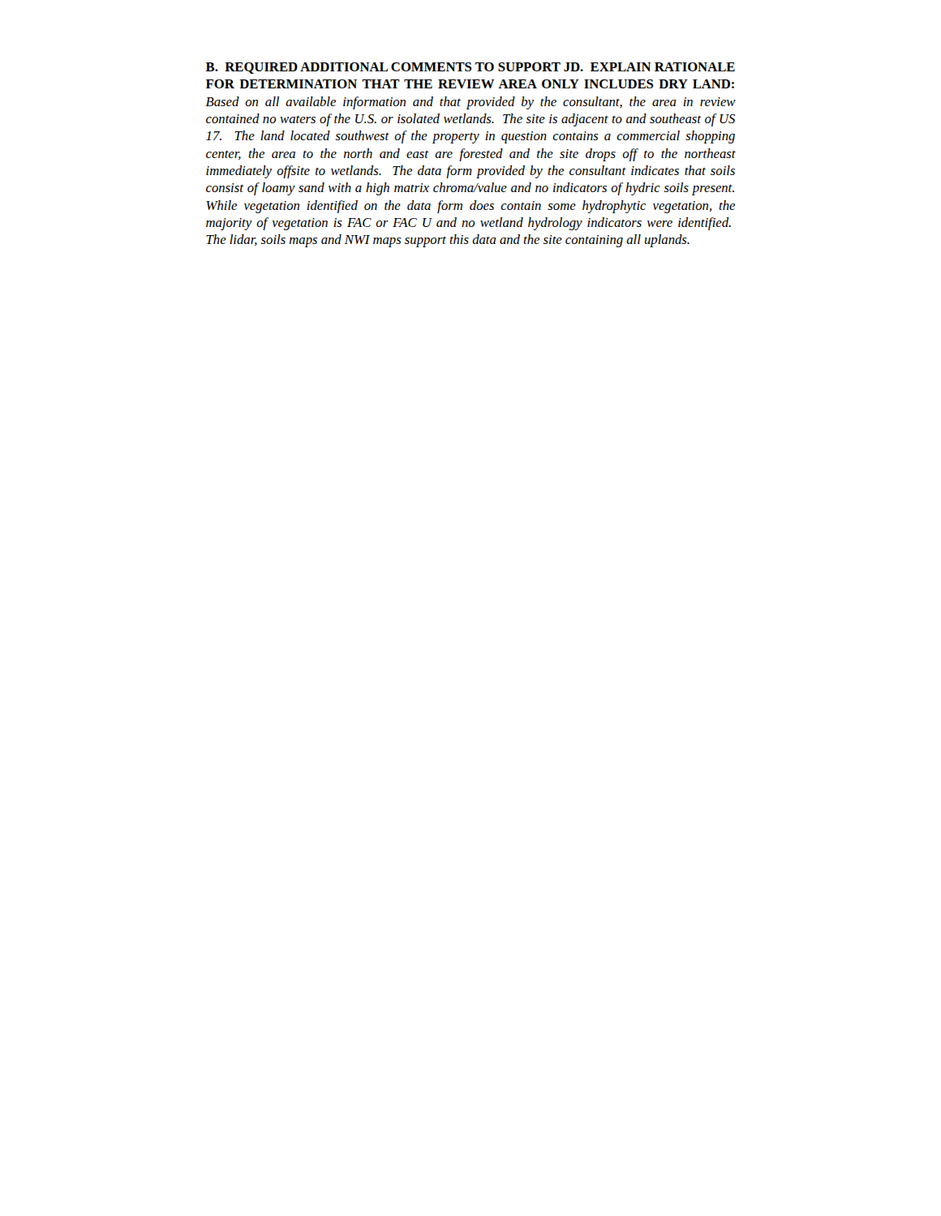B. REQUIRED ADDITIONAL COMMENTS TO SUPPORT JD. EXPLAIN RATIONALE FOR DETERMINATION THAT THE REVIEW AREA ONLY INCLUDES DRY LAND: Based on all available information and that provided by the consultant, the area in review contained no waters of the U.S. or isolated wetlands. The site is adjacent to and southeast of US 17. The land located southwest of the property in question contains a commercial shopping center, the area to the north and east are forested and the site drops off to the northeast immediately offsite to wetlands. The data form provided by the consultant indicates that soils consist of loamy sand with a high matrix chroma/value and no indicators of hydric soils present. While vegetation identified on the data form does contain some hydrophytic vegetation, the majority of vegetation is FAC or FAC U and no wetland hydrology indicators were identified. The lidar, soils maps and NWI maps support this data and the site containing all uplands.